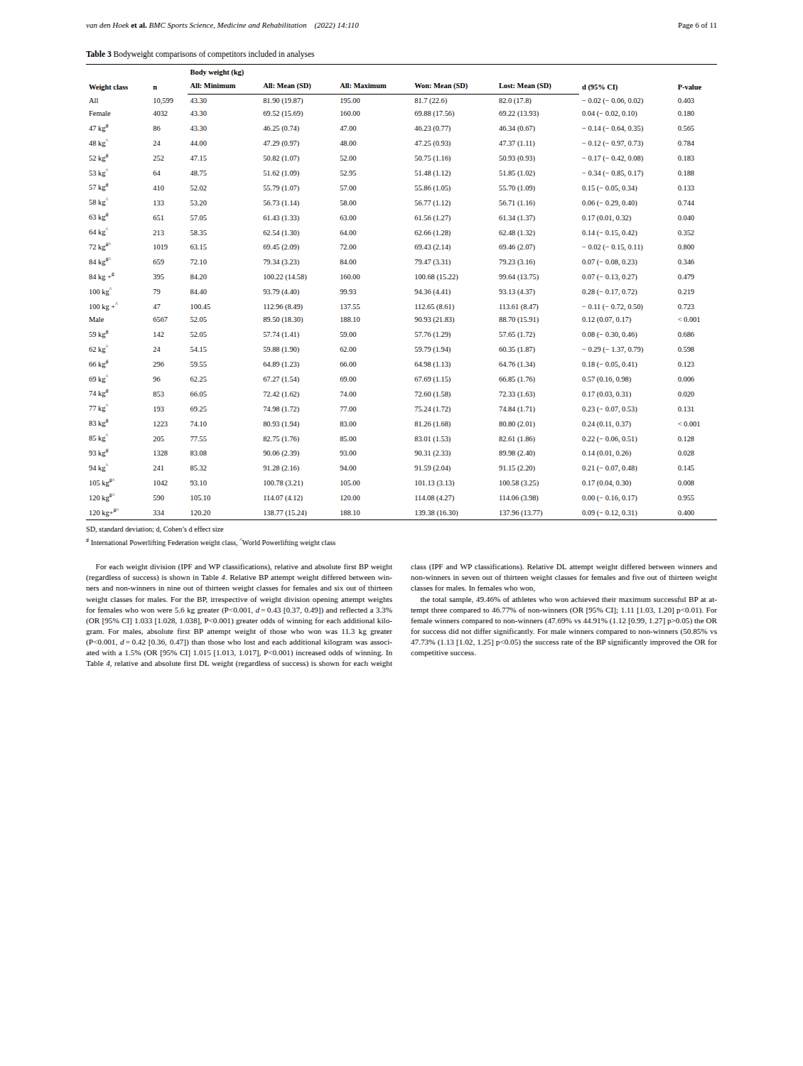van den Hoek et al. BMC Sports Science, Medicine and Rehabilitation (2022) 14:110
Page 6 of 11
Table 3 Bodyweight comparisons of competitors included in analyses
| Weight class | n | Body weight (kg) | d (95% CI) | P-value |
| --- | --- | --- | --- | --- |
| All: Minimum | All: Mean (SD) | All: Maximum | Won: Mean (SD) | Lost: Mean (SD) |
| All | 10,599 | 43.30 | 81.90 (19.87) | 195.00 | 81.7 (22.6) | 82.0 (17.8) | − 0.02 (− 0.06, 0.02) | 0.403 |
| Female | 4032 | 43.30 | 69.52 (15.69) | 160.00 | 69.88 (17.56) | 69.22 (13.93) | 0.04 (− 0.02, 0.10) | 0.180 |
| 47 kg # | 86 | 43.30 | 46.25 (0.74) | 47.00 | 46.23 (0.77) | 46.34 (0.67) | − 0.14 (− 0.64, 0.35) | 0.565 |
| 48 kg ^ | 24 | 44.00 | 47.29 (0.97) | 48.00 | 47.25 (0.93) | 47.37 (1.11) | − 0.12 (− 0.97, 0.73) | 0.784 |
| 52 kg # | 252 | 47.15 | 50.82 (1.07) | 52.00 | 50.75 (1.16) | 50.93 (0.93) | − 0.17 (− 0.42, 0.08) | 0.183 |
| 53 kg ^ | 64 | 48.75 | 51.62 (1.09) | 52.95 | 51.48 (1.12) | 51.85 (1.02) | − 0.34 (− 0.85, 0.17) | 0.188 |
| 57 kg # | 410 | 52.02 | 55.79 (1.07) | 57.00 | 55.86 (1.05) | 55.70 (1.09) | 0.15 (− 0.05, 0.34) | 0.133 |
| 58 kg ^ | 133 | 53.20 | 56.73 (1.14) | 58.00 | 56.77 (1.12) | 56.71 (1.16) | 0.06 (− 0.29, 0.40) | 0.744 |
| 63 kg # | 651 | 57.05 | 61.43 (1.33) | 63.00 | 61.56 (1.27) | 61.34 (1.37) | 0.17 (0.01, 0.32) | 0.040 |
| 64 kg ^ | 213 | 58.35 | 62.54 (1.30) | 64.00 | 62.66 (1.28) | 62.48 (1.32) | 0.14 (− 0.15, 0.42) | 0.352 |
| 72 kg #^ | 1019 | 63.15 | 69.45 (2.09) | 72.00 | 69.43 (2.14) | 69.46 (2.07) | − 0.02 (− 0.15, 0.11) | 0.800 |
| 84 kg #^ | 659 | 72.10 | 79.34 (3.23) | 84.00 | 79.47 (3.31) | 79.23 (3.16) | 0.07 (− 0.08, 0.23) | 0.346 |
| 84 kg + # | 395 | 84.20 | 100.22 (14.58) | 160.00 | 100.68 (15.22) | 99.64 (13.75) | 0.07 (− 0.13, 0.27) | 0.479 |
| 100 kg ^ | 79 | 84.40 | 93.79 (4.40) | 99.93 | 94.36 (4.41) | 93.13 (4.37) | 0.28 (− 0.17, 0.72) | 0.219 |
| 100 kg + ^ | 47 | 100.45 | 112.96 (8.49) | 137.55 | 112.65 (8.61) | 113.61 (8.47) | − 0.11 (− 0.72, 0.50) | 0.723 |
| Male | 6567 | 52.05 | 89.50 (18.30) | 188.10 | 90.93 (21.83) | 88.70 (15.91) | 0.12 (0.07, 0.17) | < 0.001 |
| 59 kg # | 142 | 52.05 | 57.74 (1.41) | 59.00 | 57.76 (1.29) | 57.65 (1.72) | 0.08 (− 0.30, 0.46) | 0.686 |
| 62 kg ^ | 24 | 54.15 | 59.88 (1.90) | 62.00 | 59.79 (1.94) | 60.35 (1.87) | − 0.29 (− 1.37, 0.79) | 0.598 |
| 66 kg # | 296 | 59.55 | 64.89 (1.23) | 66.00 | 64.98 (1.13) | 64.76 (1.34) | 0.18 (− 0.05, 0.41) | 0.123 |
| 69 kg ^ | 96 | 62.25 | 67.27 (1.54) | 69.00 | 67.69 (1.15) | 66.85 (1.76) | 0.57 (0.16, 0.98) | 0.006 |
| 74 kg # | 853 | 66.05 | 72.42 (1.62) | 74.00 | 72.60 (1.58) | 72.33 (1.63) | 0.17 (0.03, 0.31) | 0.020 |
| 77 kg ^ | 193 | 69.25 | 74.98 (1.72) | 77.00 | 75.24 (1.72) | 74.84 (1.71) | 0.23 (− 0.07, 0.53) | 0.131 |
| 83 kg # | 1223 | 74.10 | 80.93 (1.94) | 83.00 | 81.26 (1.68) | 80.80 (2.01) | 0.24 (0.11, 0.37) | < 0.001 |
| 85 kg ^ | 205 | 77.55 | 82.75 (1.76) | 85.00 | 83.01 (1.53) | 82.61 (1.86) | 0.22 (− 0.06, 0.51) | 0.128 |
| 93 kg # | 1328 | 83.08 | 90.06 (2.39) | 93.00 | 90.31 (2.33) | 89.98 (2.40) | 0.14 (0.01, 0.26) | 0.028 |
| 94 kg ^ | 241 | 85.32 | 91.28 (2.16) | 94.00 | 91.59 (2.04) | 91.15 (2.20) | 0.21 (− 0.07, 0.48) | 0.145 |
| 105 kg #^ | 1042 | 93.10 | 100.78 (3.21) | 105.00 | 101.13 (3.13) | 100.58 (3.25) | 0.17 (0.04, 0.30) | 0.008 |
| 120 kg #^ | 590 | 105.10 | 114.07 (4.12) | 120.00 | 114.08 (4.27) | 114.06 (3.98) | 0.00 (− 0.16, 0.17) | 0.955 |
| 120 kg+ #^ | 334 | 120.20 | 138.77 (15.24) | 188.10 | 139.38 (16.30) | 137.96 (13.77) | 0.09 (− 0.12, 0.31) | 0.400 |
SD, standard deviation; d, Cohen’s d effect size
# International Powerlifting Federation weight class, ^World Powerlifting weight class
For each weight division (IPF and WP classifications), relative and absolute first BP weight (regardless of success) is shown in Table 4. Relative BP attempt weight differed between winners and non-winners in nine out of thirteen weight classes for females and six out of thirteen weight classes for males. For the BP, irrespective of weight division opening attempt weights for females who won were 5.6 kg greater (P<0.001, d = 0.43 [0.37, 0.49]) and reflected a 3.3% (OR [95% CI] 1.033 [1.028, 1.038], P<0.001) greater odds of winning for each additional kilogram. For males, absolute first BP attempt weight of those who won was 11.3 kg greater (P<0.001, d = 0.42 [0.36, 0.47]) than those who lost and each additional kilogram was associated with a 1.5% (OR [95% CI] 1.015 [1.013, 1.017], P<0.001) increased odds of winning. In Table 4, relative and absolute first DL weight (regardless of success) is shown for each weight class (IPF and WP classifications). Relative DL attempt weight differed between winners and non-winners in seven out of thirteen weight classes for females and five out of thirteen weight classes for males. In females who won,
the total sample, 49.46% of athletes who won achieved their maximum successful BP at attempt three compared to 46.77% of non-winners (OR [95% CI]; 1.11 [1.03, 1.20] p<0.01). For female winners compared to non-winners (47.69% vs 44.91% (1.12 [0.99, 1.27] p>0.05) the OR for success did not differ significantly. For male winners compared to non-winners (50.85% vs 47.73% (1.13 [1.02, 1.25] p<0.05) the success rate of the BP significantly improved the OR for competitive success.